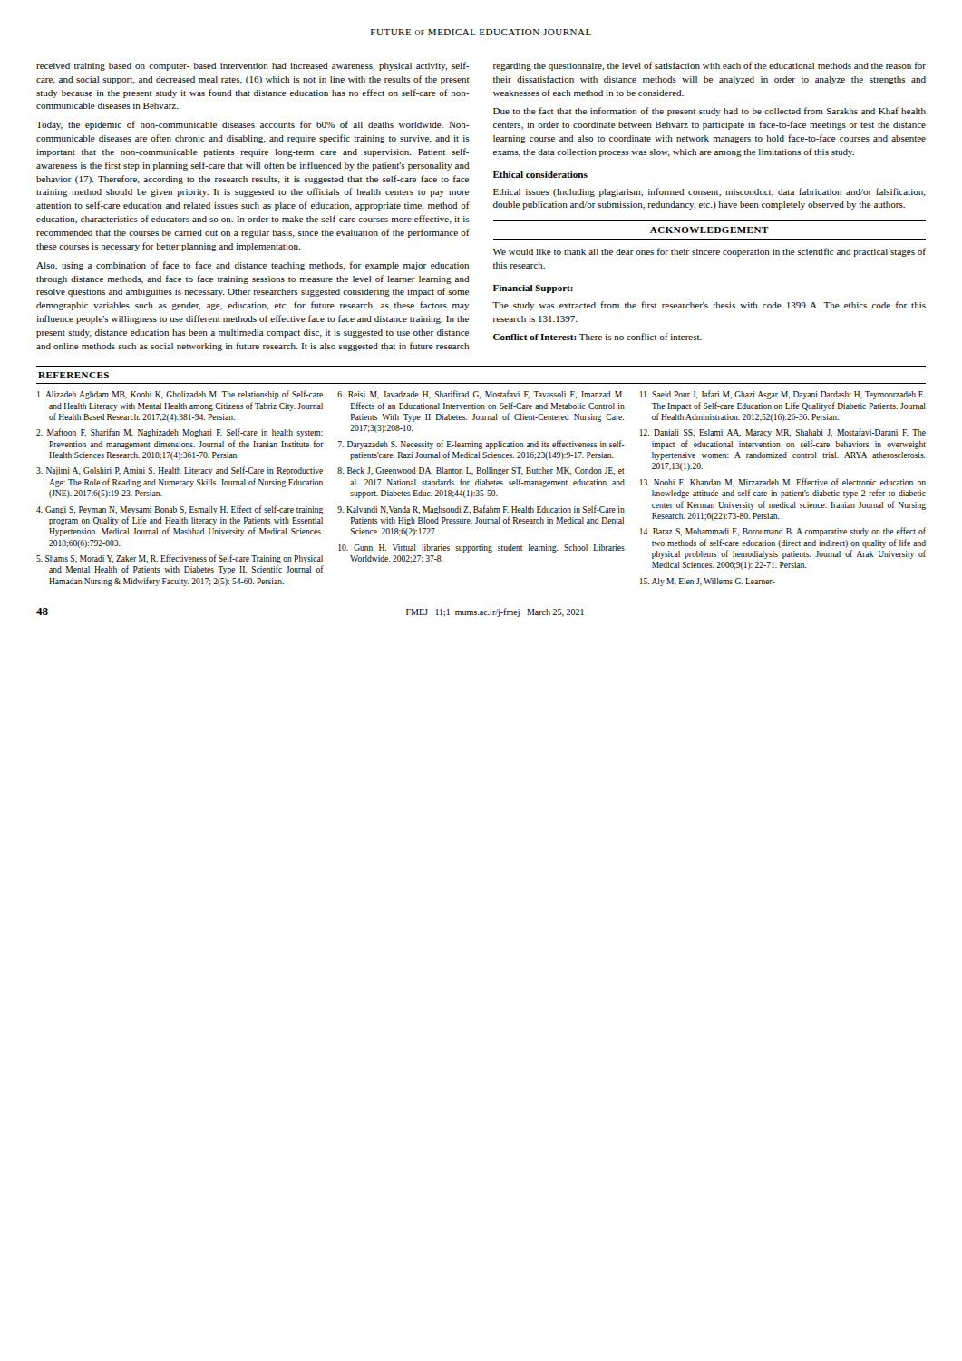FUTURE of MEDICAL EDUCATION JOURNAL
received training based on computer- based intervention had increased awareness, physical activity, self-care, and social support, and decreased meal rates, (16) which is not in line with the results of the present study because in the present study it was found that distance education has no effect on self-care of non-communicable diseases in Behvarz.
Today, the epidemic of non-communicable diseases accounts for 60% of all deaths worldwide. Non-communicable diseases are often chronic and disabling, and require specific training to survive, and it is important that the non-communicable patients require long-term care and supervision. Patient self-awareness is the first step in planning self-care that will often be influenced by the patient's personality and behavior (17). Therefore, according to the research results, it is suggested that the self-care face to face training method should be given priority. It is suggested to the officials of health centers to pay more attention to self-care education and related issues such as place of education, appropriate time, method of education, characteristics of educators and so on. In order to make the self-care courses more effective, it is recommended that the courses be carried out on a regular basis, since the evaluation of the performance of these courses is necessary for better planning and implementation.
Also, using a combination of face to face and distance teaching methods, for example major education through distance methods, and face to face training sessions to measure the level of learner learning and resolve questions and ambiguities is necessary. Other researchers suggested considering the impact of some demographic variables such as gender, age, education, etc. for future research, as these factors may influence people's willingness to use different methods of effective face to face and distance training. In the present study, distance education has been a multimedia compact disc, it is suggested to use other distance and online methods such as social networking in future research. It is also suggested that in future research regarding the questionnaire, the level of satisfaction with each of the educational methods and the reason for their dissatisfaction with distance methods will be analyzed in order to analyze the strengths and weaknesses of each method in to be considered.
Due to the fact that the information of the present study had to be collected from Sarakhs and Khaf health centers, in order to coordinate between Behvarz to participate in face-to-face meetings or test the distance learning course and also to coordinate with network managers to hold face-to-face courses and absentee exams, the data collection process was slow, which are among the limitations of this study.
Ethical considerations
Ethical issues (Including plagiarism, informed consent, misconduct, data fabrication and/or falsification, double publication and/or submission, redundancy, etc.) have been completely observed by the authors.
ACKNOWLEDGEMENT
We would like to thank all the dear ones for their sincere cooperation in the scientific and practical stages of this research.
Financial Support:
The study was extracted from the first researcher's thesis with code 1399 A. The ethics code for this research is 131.1397.
Conflict of Interest: There is no conflict of interest.
REFERENCES
1. Alizadeh Aghdam MB, Koohi K, Gholizadeh M. The relationship of Self-care and Health Literacy with Mental Health among Citizens of Tabriz City. Journal of Health Based Research. 2017;2(4):381-94. Persian.
2. Maftoon F, Sharifan M, Naghizadeh Moghari F. Self-care in health system: Prevention and management dimensions. Journal of the Iranian Institute for Health Sciences Research. 2018;17(4):361-70. Persian.
3. Najimi A, Golshiri P, Amini S. Health Literacy and Self-Care in Reproductive Age: The Role of Reading and Numeracy Skills. Journal of Nursing Education (JNE). 2017;6(5):19-23. Persian.
4. Gangi S, Peyman N, Meysami Bonab S, Esmaily H. Effect of self-care training program on Quality of Life and Health literacy in the Patients with Essential Hypertension. Medical Journal of Mashhad University of Medical Sciences. 2018;60(6):792-803.
5. Shams S, Moradi Y, Zaker M, R. Effectiveness of Self-care Training on Physical and Mental Health of Patients with Diabetes Type II. Scientifc Journal of Hamadan Nursing & Midwifery Faculty. 2017; 2(5): 54-60. Persian.
6. Reisi M, Javadzade H, Sharifirad G, Mostafavi F, Tavassoli E, Imanzad M. Effects of an Educational Intervention on Self-Care and Metabolic Control in Patients With Type II Diabetes. Journal of Client-Centered Nursing Care. 2017;3(3):208-10.
7. Daryazadeh S. Necessity of E-learning application and its effectiveness in self-patients'care. Razi Journal of Medical Sciences. 2016;23(149):9-17. Persian.
8. Beck J, Greenwood DA, Blanton L, Bollinger ST, Butcher MK, Condon JE, et al. 2017 National standards for diabetes self-management education and support. Diabetes Educ. 2018;44(1):35-50.
9. Kalvandi N,Vanda R, Maghsoudi Z, Bafahm F. Health Education in Self-Care in Patients with High Blood Pressure. Journal of Research in Medical and Dental Science. 2018;6(2):1727.
10. Gunn H. Virtual libraries supporting student learning. School Libraries Worldwide. 2002;27: 37-8.
11. Saeid Pour J, Jafari M, Ghazi Asgar M, Dayani Dardasht H, Teymoorzadeh E. The Impact of Self-care Education on Life Qualityof Diabetic Patients. Journal of Health Administration. 2012;52(16):26-36. Persian.
12. Daniali SS, Eslami AA, Maracy MR, Shahabi J, Mostafavi-Darani F. The impact of educational intervention on self-care behaviors in overweight hypertensive women: A randomized control trial. ARYA atherosclerosis. 2017;13(1):20.
13. Noohi E, Khandan M, Mirzazadeh M. Effective of electronic education on knowledge attitude and self-care in patient's diabetic type 2 refer to diabetic center of Kerman University of medical science. Iranian Journal of Nursing Research. 2011;6(22):73-80. Persian.
14. Baraz S, Mohammadi E, Boroumand B. A comparative study on the effect of two methods of self-care education (direct and indirect) on quality of life and physical problems of hemodialysis patients. Journal of Arak University of Medical Sciences. 2006;9(1): 22-71. Persian.
15. Aly M, Elen J, Willems G. Learner-
48
FMEJ 11;1 mums.ac.ir/j-fmej March 25, 2021